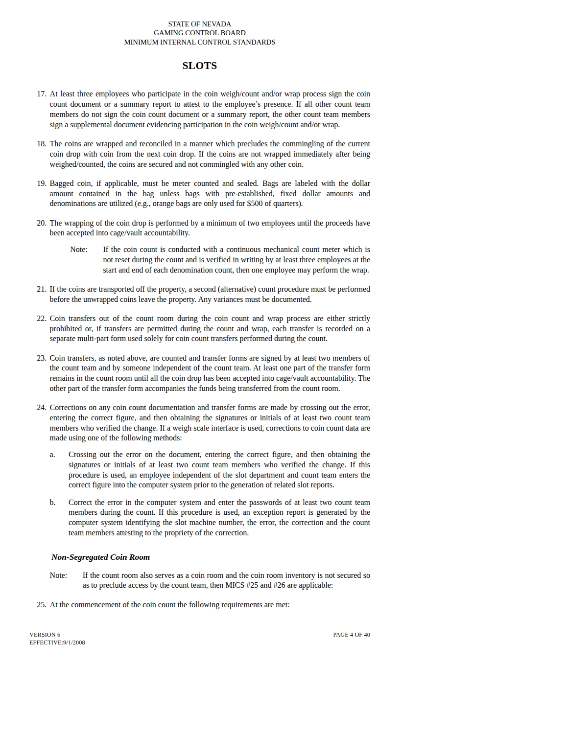STATE OF NEVADA
GAMING CONTROL BOARD
MINIMUM INTERNAL CONTROL STANDARDS
SLOTS
17. At least three employees who participate in the coin weigh/count and/or wrap process sign the coin count document or a summary report to attest to the employee’s presence. If all other count team members do not sign the coin count document or a summary report, the other count team members sign a supplemental document evidencing participation in the coin weigh/count and/or wrap.
18. The coins are wrapped and reconciled in a manner which precludes the commingling of the current coin drop with coin from the next coin drop. If the coins are not wrapped immediately after being weighed/counted, the coins are secured and not commingled with any other coin.
19. Bagged coin, if applicable, must be meter counted and sealed. Bags are labeled with the dollar amount contained in the bag unless bags with pre-established, fixed dollar amounts and denominations are utilized (e.g., orange bags are only used for $500 of quarters).
20. The wrapping of the coin drop is performed by a minimum of two employees until the proceeds have been accepted into cage/vault accountability. Note: If the coin count is conducted with a continuous mechanical count meter which is not reset during the count and is verified in writing by at least three employees at the start and end of each denomination count, then one employee may perform the wrap.
21. If the coins are transported off the property, a second (alternative) count procedure must be performed before the unwrapped coins leave the property. Any variances must be documented.
22. Coin transfers out of the count room during the coin count and wrap process are either strictly prohibited or, if transfers are permitted during the count and wrap, each transfer is recorded on a separate multi-part form used solely for coin count transfers performed during the count.
23. Coin transfers, as noted above, are counted and transfer forms are signed by at least two members of the count team and by someone independent of the count team. At least one part of the transfer form remains in the count room until all the coin drop has been accepted into cage/vault accountability. The other part of the transfer form accompanies the funds being transferred from the count room.
24. Corrections on any coin count documentation and transfer forms are made by crossing out the error, entering the correct figure, and then obtaining the signatures or initials of at least two count team members who verified the change. If a weigh scale interface is used, corrections to coin count data are made using one of the following methods:
a. Crossing out the error on the document, entering the correct figure, and then obtaining the signatures or initials of at least two count team members who verified the change. If this procedure is used, an employee independent of the slot department and count team enters the correct figure into the computer system prior to the generation of related slot reports.
b. Correct the error in the computer system and enter the passwords of at least two count team members during the count. If this procedure is used, an exception report is generated by the computer system identifying the slot machine number, the error, the correction and the count team members attesting to the propriety of the correction.
Non-Segregated Coin Room
Note: If the count room also serves as a coin room and the coin room inventory is not secured so as to preclude access by the count team, then MICS #25 and #26 are applicable:
25. At the commencement of the coin count the following requirements are met:
VERSION 6
EFFECTIVE: 9/1/2008
PAGE 4 OF 40